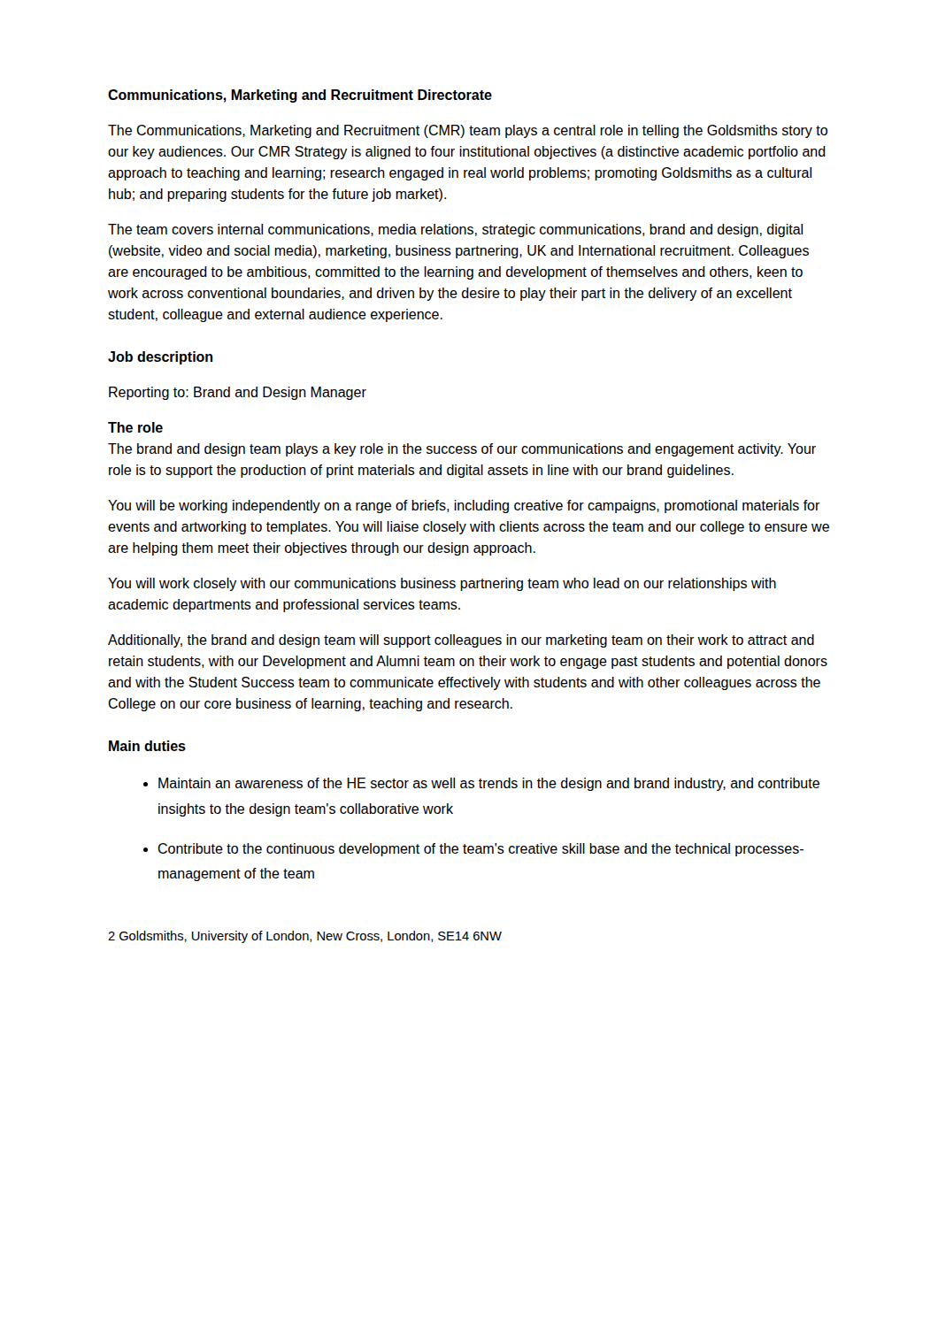Communications, Marketing and Recruitment Directorate
The Communications, Marketing and Recruitment (CMR) team plays a central role in telling the Goldsmiths story to our key audiences. Our CMR Strategy is aligned to four institutional objectives (a distinctive academic portfolio and approach to teaching and learning; research engaged in real world problems; promoting Goldsmiths as a cultural hub; and preparing students for the future job market).
The team covers internal communications, media relations, strategic communications, brand and design, digital (website, video and social media), marketing, business partnering, UK and International recruitment. Colleagues are encouraged to be ambitious, committed to the learning and development of themselves and others, keen to work across conventional boundaries, and driven by the desire to play their part in the delivery of an excellent student, colleague and external audience experience.
Job description
Reporting to: Brand and Design Manager
The role
The brand and design team plays a key role in the success of our communications and engagement activity. Your role is to support the production of print materials and digital assets in line with our brand guidelines.
You will be working independently on a range of briefs, including creative for campaigns, promotional materials for events and artworking to templates. You will liaise closely with clients across the team and our college to ensure we are helping them meet their objectives through our design approach.
You will work closely with our communications business partnering team who lead on our relationships with academic departments and professional services teams.
Additionally, the brand and design team will support colleagues in our marketing team on their work to attract and retain students, with our Development and Alumni team on their work to engage past students and potential donors and with the Student Success team to communicate effectively with students and with other colleagues across the College on our core business of learning, teaching and research.
Main duties
Maintain an awareness of the HE sector as well as trends in the design and brand industry, and contribute insights to the design team's collaborative work
Contribute to the continuous development of the team's creative skill base and the technical processes-management of the team
2 Goldsmiths, University of London, New Cross, London, SE14 6NW